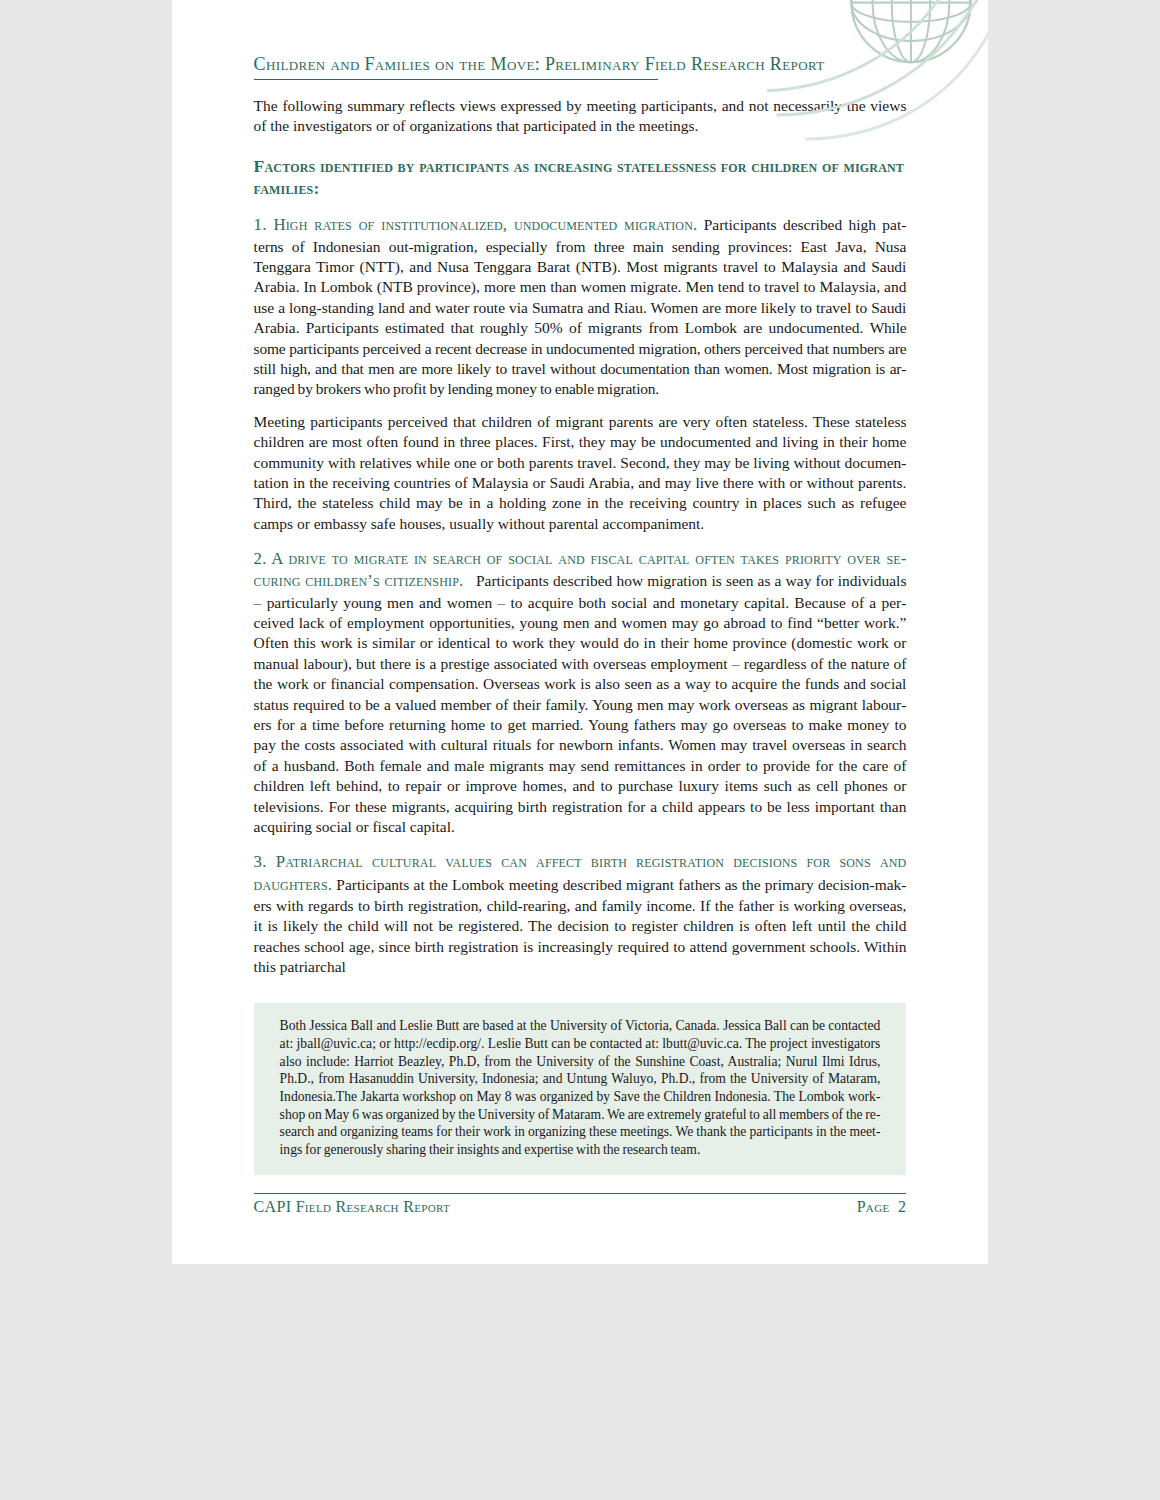Children and Families on the Move: Preliminary Field Research Report
The following summary reflects views expressed by meeting participants, and not necessarily the views of the investigators or of organizations that participated in the meetings.
Factors identified by participants as increasing statelessness for children of migrant families:
1. High rates of institutionalized, undocumented migration. Participants described high patterns of Indonesian out-migration, especially from three main sending provinces: East Java, Nusa Tenggara Timor (NTT), and Nusa Tenggara Barat (NTB). Most migrants travel to Malaysia and Saudi Arabia. In Lombok (NTB province), more men than women migrate. Men tend to travel to Malaysia, and use a long-standing land and water route via Sumatra and Riau. Women are more likely to travel to Saudi Arabia. Participants estimated that roughly 50% of migrants from Lombok are undocumented. While some participants perceived a recent decrease in undocumented migration, others perceived that numbers are still high, and that men are more likely to travel without documentation than women. Most migration is arranged by brokers who profit by lending money to enable migration.
Meeting participants perceived that children of migrant parents are very often stateless. These stateless children are most often found in three places. First, they may be undocumented and living in their home community with relatives while one or both parents travel. Second, they may be living without documentation in the receiving countries of Malaysia or Saudi Arabia, and may live there with or without parents. Third, the stateless child may be in a holding zone in the receiving country in places such as refugee camps or embassy safe houses, usually without parental accompaniment.
2. A drive to migrate in search of social and fiscal capital often takes priority over securing children’s citizenship. Participants described how migration is seen as a way for individuals – particularly young men and women – to acquire both social and monetary capital. Because of a perceived lack of employment opportunities, young men and women may go abroad to find “better work.” Often this work is similar or identical to work they would do in their home province (domestic work or manual labour), but there is a prestige associated with overseas employment – regardless of the nature of the work or financial compensation. Overseas work is also seen as a way to acquire the funds and social status required to be a valued member of their family. Young men may work overseas as migrant labourers for a time before returning home to get married. Young fathers may go overseas to make money to pay the costs associated with cultural rituals for newborn infants. Women may travel overseas in search of a husband. Both female and male migrants may send remittances in order to provide for the care of children left behind, to repair or improve homes, and to purchase luxury items such as cell phones or televisions. For these migrants, acquiring birth registration for a child appears to be less important than acquiring social or fiscal capital.
3. Patriarchal cultural values can affect birth registration decisions for sons and daughters. Participants at the Lombok meeting described migrant fathers as the primary decision-makers with regards to birth registration, child-rearing, and family income. If the father is working overseas, it is likely the child will not be registered. The decision to register children is often left until the child reaches school age, since birth registration is increasingly required to attend government schools. Within this patriarchal
Both Jessica Ball and Leslie Butt are based at the University of Victoria, Canada. Jessica Ball can be contacted at: jball@uvic.ca; or http://ecdip.org/. Leslie Butt can be contacted at: lbutt@uvic.ca. The project investigators also include: Harriot Beazley, Ph.D, from the University of the Sunshine Coast, Australia; Nurul Ilmi Idrus, Ph.D., from Hasanuddin University, Indonesia; and Untung Waluyo, Ph.D., from the University of Mataram, Indonesia.The Jakarta workshop on May 8 was organized by Save the Children Indonesia. The Lombok workshop on May 6 was organized by the University of Mataram. We are extremely grateful to all members of the research and organizing teams for their work in organizing these meetings. We thank the participants in the meetings for generously sharing their insights and expertise with the research team.
CAPI Field Research Report Page 2